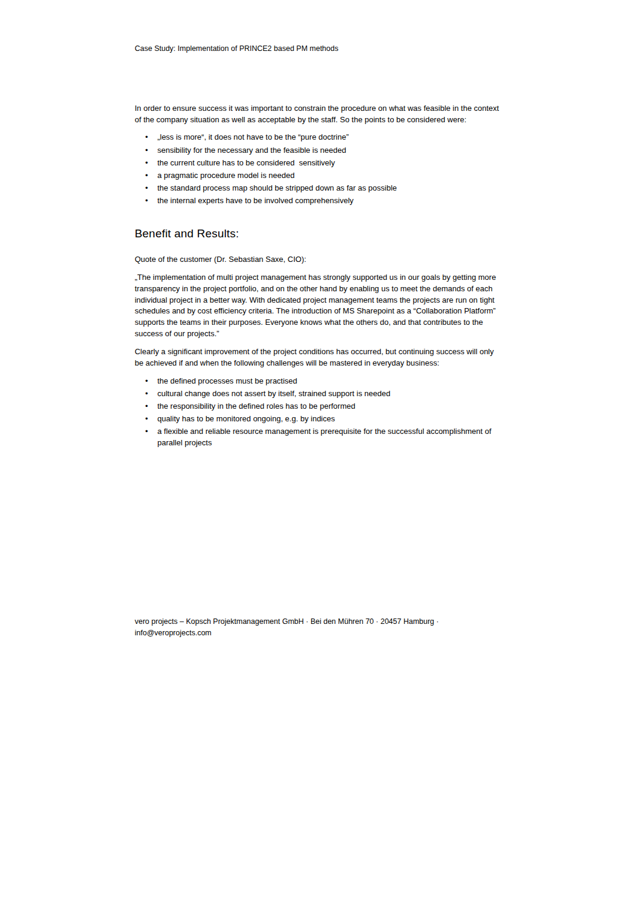Case Study: Implementation of PRINCE2 based PM methods
In order to ensure success it was important to constrain the procedure on what was feasible in the context of the company situation as well as acceptable by the staff. So the points to be considered were:
„less is more“, it does not have to be the “pure doctrine”
sensibility for the necessary and the feasible is needed
the current culture has to be considered sensitively
a pragmatic procedure model is needed
the standard process map should be stripped down as far as possible
the internal experts have to be involved comprehensively
Benefit and Results:
Quote of the customer (Dr. Sebastian Saxe, CIO):
„The implementation of multi project management has strongly supported us in our goals by getting more transparency in the project portfolio, and on the other hand by enabling us to meet the demands of each individual project in a better way. With dedicated project management teams the projects are run on tight schedules and by cost efficiency criteria. The introduction of MS Sharepoint as a “Collaboration Platform” supports the teams in their purposes. Everyone knows what the others do, and that contributes to the success of our projects.”
Clearly a significant improvement of the project conditions has occurred, but continuing success will only be achieved if and when the following challenges will be mastered in everyday business:
the defined processes must be practised
cultural change does not assert by itself, strained support is needed
the responsibility in the defined roles has to be performed
quality has to be monitored ongoing, e.g. by indices
a flexible and reliable resource management is prerequisite for the successful accomplishment of parallel projects
vero projects – Kopsch Projektmanagement GmbH · Bei den Mühren 70 · 20457 Hamburg · info@veroprojects.com